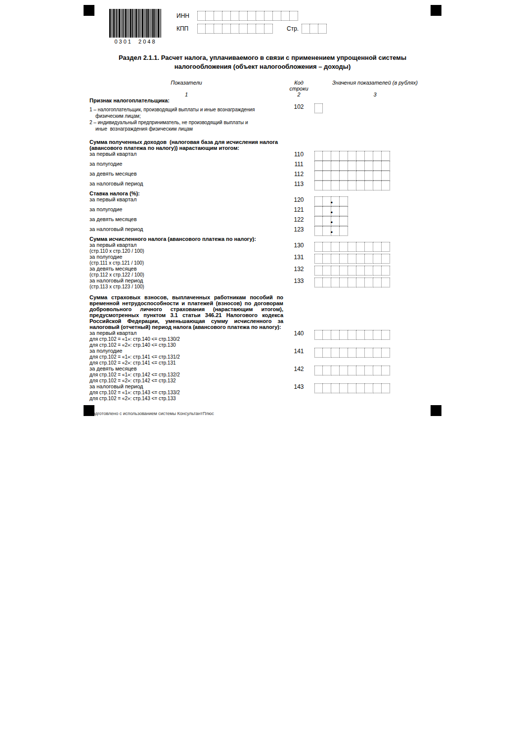0301 2048
ИНН
КПП
Стр.
Раздел 2.1.1. Расчет налога, уплачиваемого в связи с применением упрощенной системы
налогообложения (объект налогообложения – доходы)
| Показатели | Код строки | Значения показателей (в рублях) |
| 1 | 2 | 3 |
| Признак налогоплательщика: | | |
| 1 – налогоплательщик, производящий выплаты и иные вознаграждения физическим лицам; 2 – индивидуальный предприниматель, не производящий выплаты и иные вознаграждения физическим лицам | 102 | |
| Сумма полученных доходов (налоговая база для исчисления налога (авансового платежа по налогу)) нарастающим итогом: | | |
| за первый квартал | 110 | |
| за полугодие | 111 | |
| за девять месяцев | 112 | |
| за налоговый период | 113 | |
| Ставка налога (%): | | |
| за первый квартал | 120 | |
| за полугодие | 121 | |
| за девять месяцев | 122 | |
| за налоговый период | 123 | |
| Сумма исчисленного налога (авансового платежа по налогу): | | |
| за первый квартал (стр.110 x стр.120 / 100) | 130 | |
| за полугодие (стр.111 x стр.121 / 100) | 131 | |
| за девять месяцев (стр.112 x стр.122 / 100) | 132 | |
| за налоговый период (стр.113 x стр.123 / 100) | 133 | |
| Сумма страховых взносов, выплаченных работникам пособий по временной нетрудоспособности и платежей (взносов) по договорам добровольного личного страхования (нарастающим итогом), предусмотренных пунктом 3.1 статьи 346.21 Налогового кодекса Российской Федерации, уменьшающая сумму исчисленного за налоговый (отчетный) период налога (авансового платежа по налогу): | | |
| за первый квартал для стр.102 = «1»: стр.140 <= стр.130/2 для стр.102 = «2»: стр.140 <= стр.130 | 140 | |
| за полугодие для стр.102 = «1»: стр.141 <= стр.131/2 для стр.102 = «2»: стр.141 <= стр.131 | 141 | |
| за девять месяцев для стр.102 = «1»: стр.142 <= стр.132/2 для стр.102 = «2»: стр.142 <= стр.132 | 142 | |
| за налоговый период для стр.102 = «1»: стр.143 <= стр.133/2 для стр.102 = «2»: стр.143 <= стр.133 | 143 | |
Подготовлено с использованием системы КонсультантПлюс